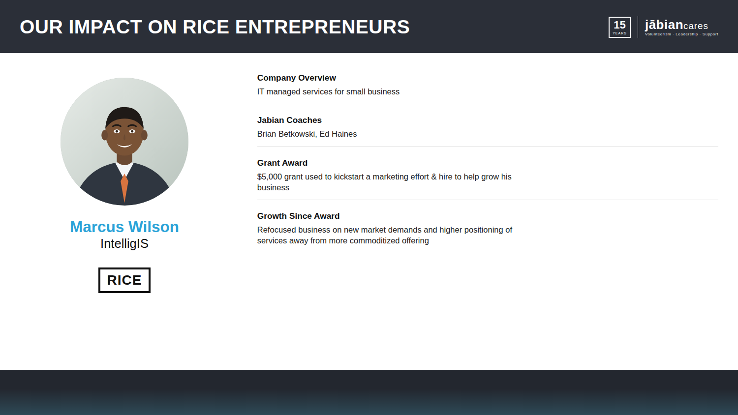Our Impact on RICE Entrepreneurs
15 Years
jābiancares Volunteerism · Leadership · Support
Marcus Wilson
IntelligIS
RICE
Company Overview
IT managed services for small business
Jabian Coaches
Brian Betkowski, Ed Haines
Grant Award
$5,000 grant used to kickstart a marketing effort & hire to help grow his business
Growth Since Award
Refocused business on new market demands and higher positioning of services away from more commoditized offering